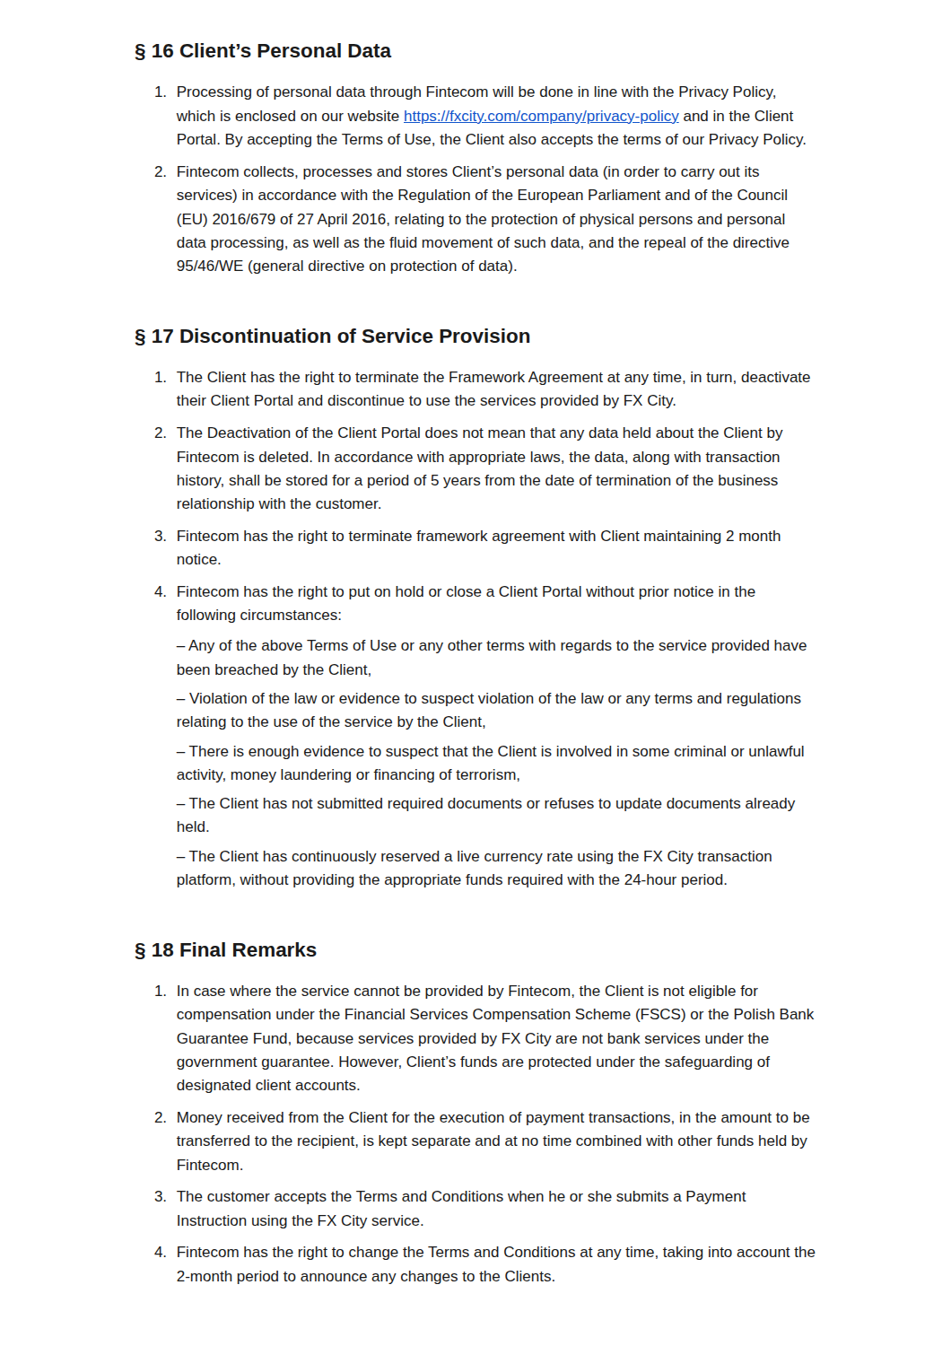§ 16 Client’s Personal Data
Processing of personal data through Fintecom will be done in line with the Privacy Policy, which is enclosed on our website https://fxcity.com/company/privacy-policy and in the Client Portal. By accepting the Terms of Use, the Client also accepts the terms of our Privacy Policy.
Fintecom collects, processes and stores Client’s personal data (in order to carry out its services) in accordance with the Regulation of the European Parliament and of the Council (EU) 2016/679 of 27 April 2016, relating to the protection of physical persons and personal data processing, as well as the fluid movement of such data, and the repeal of the directive 95/46/WE (general directive on protection of data).
§ 17 Discontinuation of Service Provision
The Client has the right to terminate the Framework Agreement at any time, in turn, deactivate their Client Portal and discontinue to use the services provided by FX City.
The Deactivation of the Client Portal does not mean that any data held about the Client by Fintecom is deleted. In accordance with appropriate laws, the data, along with transaction history, shall be stored for a period of 5 years from the date of termination of the business relationship with the customer.
Fintecom has the right to terminate framework agreement with Client maintaining 2 month notice.
Fintecom has the right to put on hold or close a Client Portal without prior notice in the following circumstances: – Any of the above Terms of Use or any other terms with regards to the service provided have been breached by the Client, – Violation of the law or evidence to suspect violation of the law or any terms and regulations relating to the use of the service by the Client, – There is enough evidence to suspect that the Client is involved in some criminal or unlawful activity, money laundering or financing of terrorism, – The Client has not submitted required documents or refuses to update documents already held. – The Client has continuously reserved a live currency rate using the FX City transaction platform, without providing the appropriate funds required with the 24-hour period.
§ 18 Final Remarks
In case where the service cannot be provided by Fintecom, the Client is not eligible for compensation under the Financial Services Compensation Scheme (FSCS) or the Polish Bank Guarantee Fund, because services provided by FX City are not bank services under the government guarantee. However, Client’s funds are protected under the safeguarding of designated client accounts.
Money received from the Client for the execution of payment transactions, in the amount to be transferred to the recipient, is kept separate and at no time combined with other funds held by Fintecom.
The customer accepts the Terms and Conditions when he or she submits a Payment Instruction using the FX City service.
Fintecom has the right to change the Terms and Conditions at any time, taking into account the 2-month period to announce any changes to the Clients.